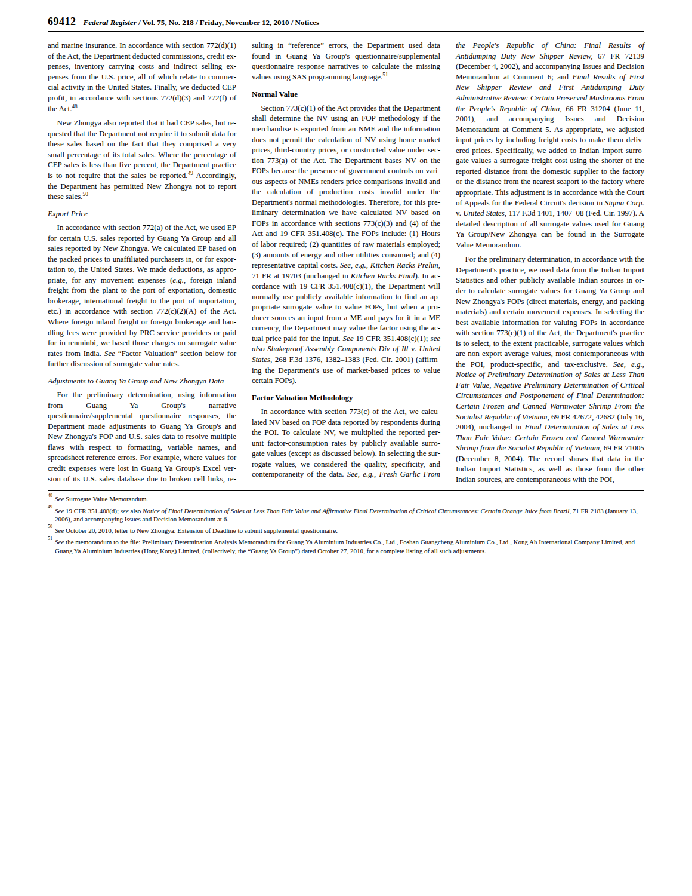69412 Federal Register / Vol. 75, No. 218 / Friday, November 12, 2010 / Notices
and marine insurance. In accordance with section 772(d)(1) of the Act, the Department deducted commissions, credit expenses, inventory carrying costs and indirect selling expenses from the U.S. price, all of which relate to commercial activity in the United States. Finally, we deducted CEP profit, in accordance with sections 772(d)(3) and 772(f) of the Act.48
New Zhongya also reported that it had CEP sales, but requested that the Department not require it to submit data for these sales based on the fact that they comprised a very small percentage of its total sales. Where the percentage of CEP sales is less than five percent, the Department practice is to not require that the sales be reported.49 Accordingly, the Department has permitted New Zhongya not to report these sales.50
Export Price
In accordance with section 772(a) of the Act, we used EP for certain U.S. sales reported by Guang Ya Group and all sales reported by New Zhongya. We calculated EP based on the packed prices to unaffiliated purchasers in, or for exportation to, the United States. We made deductions, as appropriate, for any movement expenses (e.g., foreign inland freight from the plant to the port of exportation, domestic brokerage, international freight to the port of importation, etc.) in accordance with section 772(c)(2)(A) of the Act. Where foreign inland freight or foreign brokerage and handling fees were provided by PRC service providers or paid for in renminbi, we based those charges on surrogate value rates from India. See “Factor Valuation” section below for further discussion of surrogate value rates.
Adjustments to Guang Ya Group and New Zhongya Data
For the preliminary determination, using information from Guang Ya Group's narrative questionnaire/supplemental questionnaire responses, the Department made adjustments to Guang Ya Group's and New Zhongya's FOP and U.S. sales data to resolve multiple flaws with respect to formatting, variable names, and spreadsheet reference errors. For example, where values for credit expenses were lost in Guang Ya Group's Excel version of its U.S. sales database due to broken cell links, resulting in “reference” errors, the Department used data found in Guang Ya Group's questionnaire/supplemental questionnaire response narratives to calculate the missing values using SAS programming language.51
Normal Value
Section 773(c)(1) of the Act provides that the Department shall determine the NV using an FOP methodology if the merchandise is exported from an NME and the information does not permit the calculation of NV using home-market prices, third-country prices, or constructed value under section 773(a) of the Act. The Department bases NV on the FOPs because the presence of government controls on various aspects of NMEs renders price comparisons invalid and the calculation of production costs invalid under the Department's normal methodologies. Therefore, for this preliminary determination we have calculated NV based on FOPs in accordance with sections 773(c)(3) and (4) of the Act and 19 CFR 351.408(c). The FOPs include: (1) Hours of labor required; (2) quantities of raw materials employed; (3) amounts of energy and other utilities consumed; and (4) representative capital costs. See, e.g., Kitchen Racks Prelim, 71 FR at 19703 (unchanged in Kitchen Racks Final). In accordance with 19 CFR 351.408(c)(1), the Department will normally use publicly available information to find an appropriate surrogate value to value FOPs, but when a producer sources an input from a ME and pays for it in a ME currency, the Department may value the factor using the actual price paid for the input. See 19 CFR 351.408(c)(1); see also Shakeproof Assembly Components Div of Ill v. United States, 268 F.3d 1376, 1382–1383 (Fed. Cir. 2001) (affirming the Department's use of market-based prices to value certain FOPs).
Factor Valuation Methodology
In accordance with section 773(c) of the Act, we calculated NV based on FOP data reported by respondents during the POI. To calculate NV, we multiplied the reported per-unit factor-consumption rates by publicly available surrogate values (except as discussed below). In selecting the surrogate values, we considered the quality, specificity, and contemporaneity of the data. See, e.g., Fresh Garlic From the People's Republic of China: Final Results of Antidumping Duty New Shipper Review, 67 FR 72139 (December 4, 2002), and accompanying Issues and Decision Memorandum at Comment 6; and Final Results of First New Shipper Review and First Antidumping Duty Administrative Review: Certain Preserved Mushrooms From the People's Republic of China, 66 FR 31204 (June 11, 2001), and accompanying Issues and Decision Memorandum at Comment 5. As appropriate, we adjusted input prices by including freight costs to make them delivered prices. Specifically, we added to Indian import surrogate values a surrogate freight cost using the shorter of the reported distance from the domestic supplier to the factory or the distance from the nearest seaport to the factory where appropriate. This adjustment is in accordance with the Court of Appeals for the Federal Circuit's decision in Sigma Corp. v. United States, 117 F.3d 1401, 1407–08 (Fed. Cir. 1997). A detailed description of all surrogate values used for Guang Ya Group/New Zhongya can be found in the Surrogate Value Memorandum.
For the preliminary determination, in accordance with the Department's practice, we used data from the Indian Import Statistics and other publicly available Indian sources in order to calculate surrogate values for Guang Ya Group and New Zhongya's FOPs (direct materials, energy, and packing materials) and certain movement expenses. In selecting the best available information for valuing FOPs in accordance with section 773(c)(1) of the Act, the Department's practice is to select, to the extent practicable, surrogate values which are non-export average values, most contemporaneous with the POI, product-specific, and tax-exclusive. See, e.g., Notice of Preliminary Determination of Sales at Less Than Fair Value, Negative Preliminary Determination of Critical Circumstances and Postponement of Final Determination: Certain Frozen and Canned Warmwater Shrimp From the Socialist Republic of Vietnam, 69 FR 42672, 42682 (July 16, 2004), unchanged in Final Determination of Sales at Less Than Fair Value: Certain Frozen and Canned Warmwater Shrimp from the Socialist Republic of Vietnam, 69 FR 71005 (December 8, 2004). The record shows that data in the Indian Import Statistics, as well as those from the other Indian sources, are contemporaneous with the POI,
48 See Surrogate Value Memorandum.
49 See 19 CFR 351.408(d); see also Notice of Final Determination of Sales at Less Than Fair Value and Affirmative Final Determination of Critical Circumstances: Certain Orange Juice from Brazil, 71 FR 2183 (January 13, 2006), and accompanying Issues and Decision Memorandum at 6.
50 See October 20, 2010, letter to New Zhongya: Extension of Deadline to submit supplemental questionnaire.
51 See the memorandum to the file: Preliminary Determination Analysis Memorandum for Guang Ya Aluminium Industries Co., Ltd., Foshan Guangcheng Aluminium Co., Ltd., Kong Ah International Company Limited, and Guang Ya Aluminium Industries (Hong Kong) Limited, (collectively, the “Guang Ya Group”) dated October 27, 2010, for a complete listing of all such adjustments.